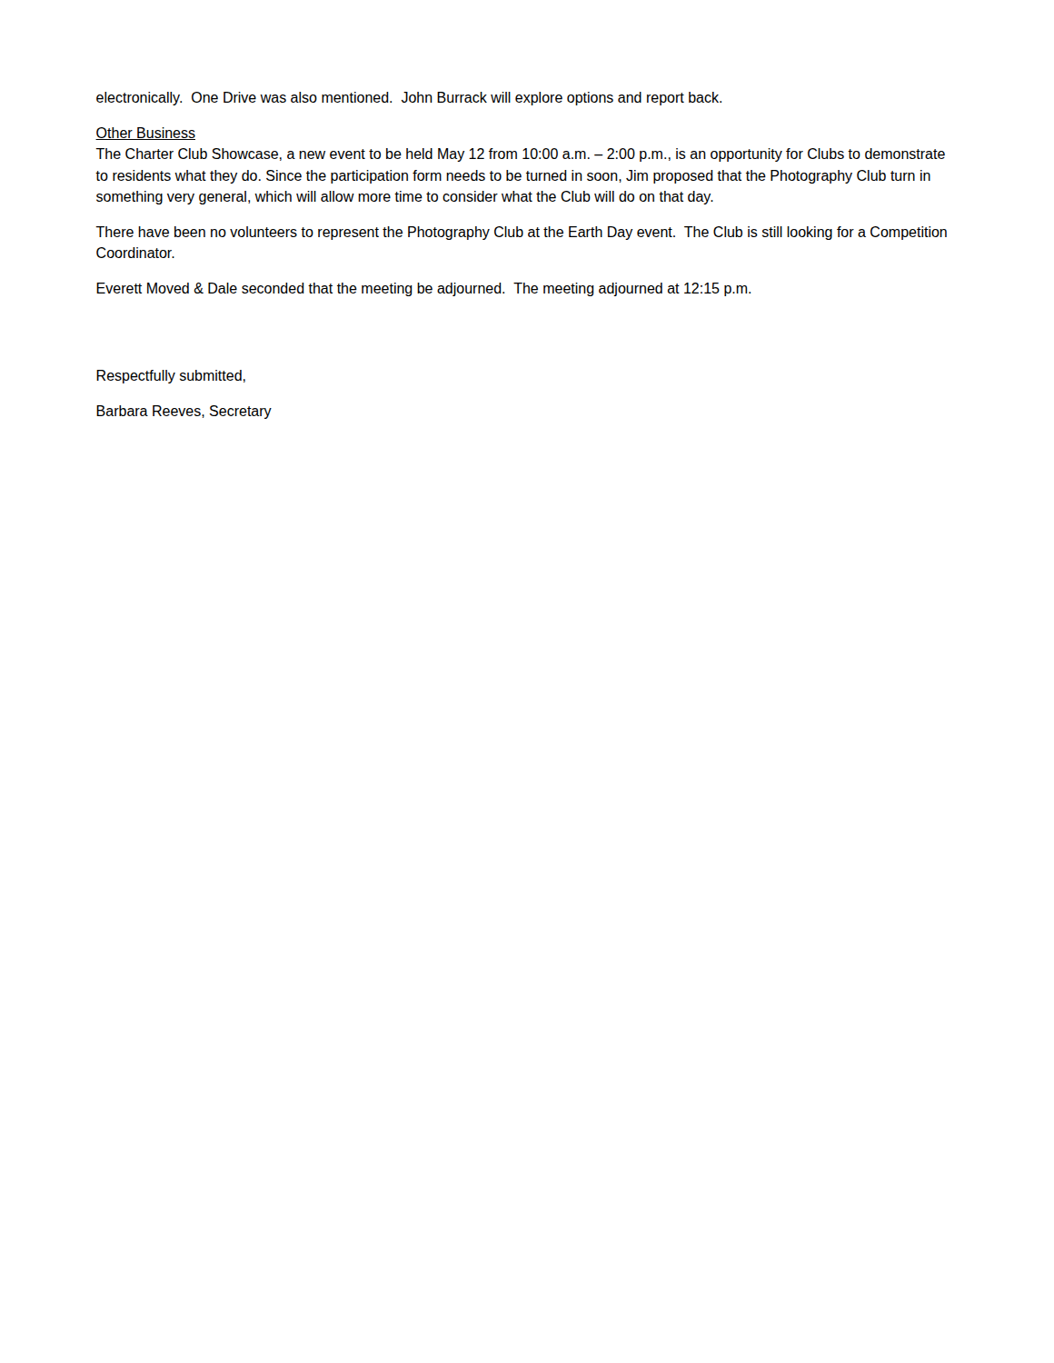electronically. One Drive was also mentioned. John Burrack will explore options and report back.
Other Business
The Charter Club Showcase, a new event to be held May 12 from 10:00 a.m. – 2:00 p.m., is an opportunity for Clubs to demonstrate to residents what they do. Since the participation form needs to be turned in soon, Jim proposed that the Photography Club turn in something very general, which will allow more time to consider what the Club will do on that day.
There have been no volunteers to represent the Photography Club at the Earth Day event. The Club is still looking for a Competition Coordinator.
Everett Moved & Dale seconded that the meeting be adjourned. The meeting adjourned at 12:15 p.m.
Respectfully submitted,
Barbara Reeves, Secretary